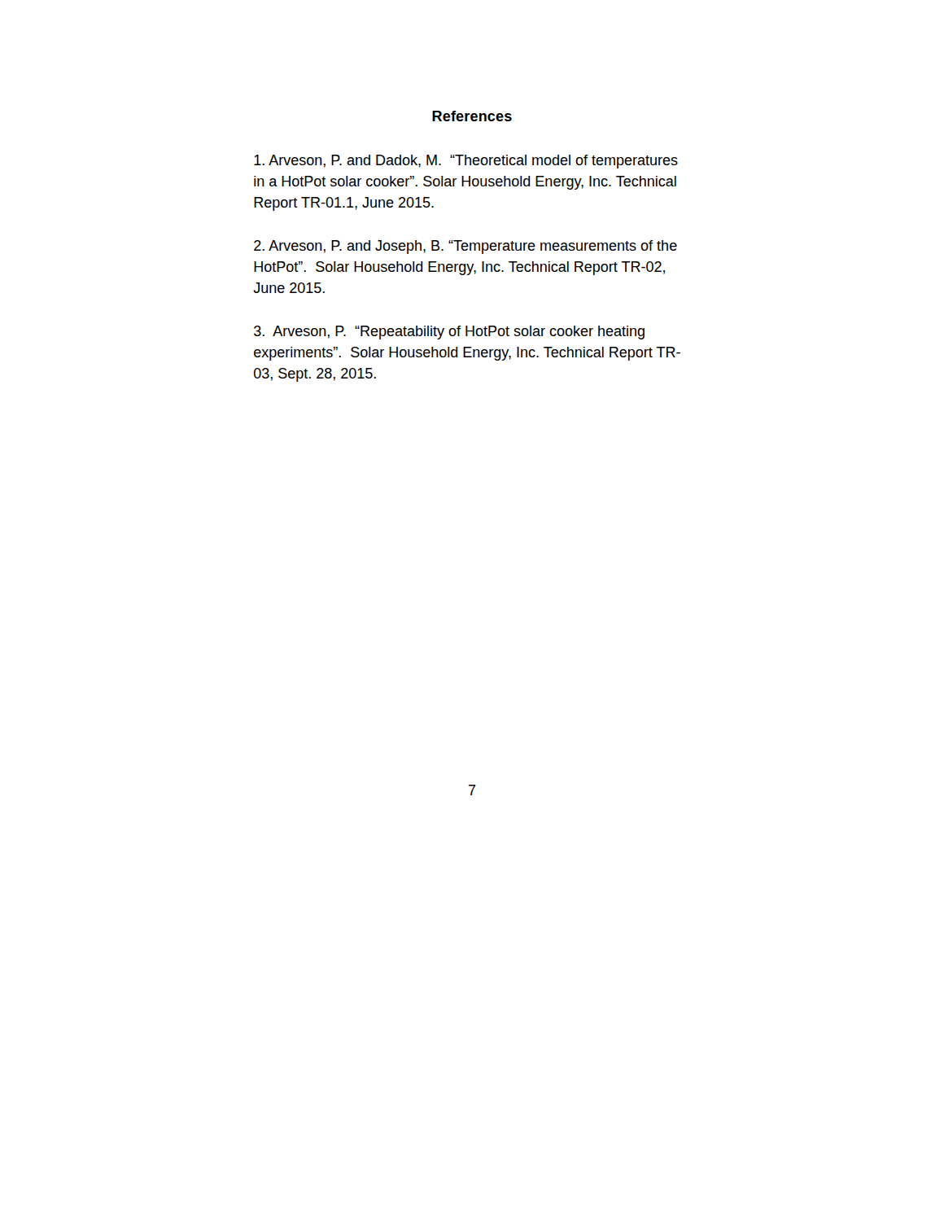References
1. Arveson, P. and Dadok, M. “Theoretical model of temperatures in a HotPot solar cooker”. Solar Household Energy, Inc. Technical Report TR-01.1, June 2015.
2. Arveson, P. and Joseph, B. “Temperature measurements of the HotPot”. Solar Household Energy, Inc. Technical Report TR-02, June 2015.
3. Arveson, P. “Repeatability of HotPot solar cooker heating experiments”. Solar Household Energy, Inc. Technical Report TR-03, Sept. 28, 2015.
7